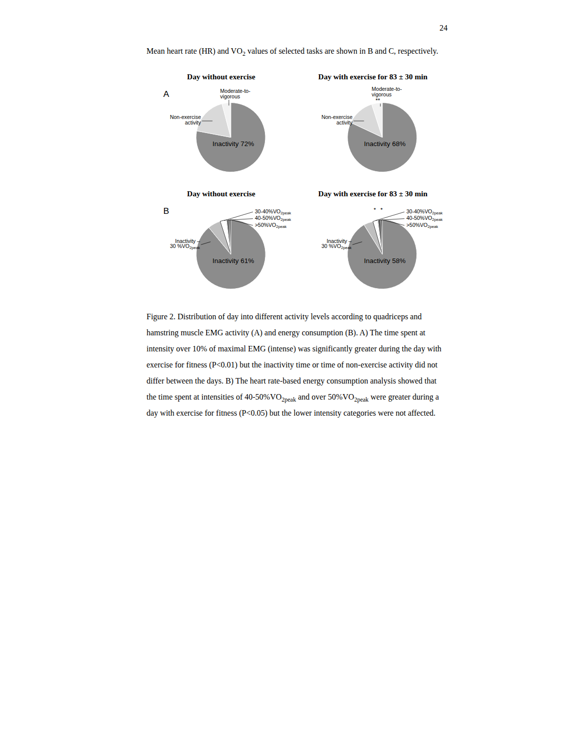24
Mean heart rate (HR) and VO2 values of selected tasks are shown in B and C, respectively.
Day without exercise Day with exercise for 83 ± 30 min
A
Inactivity 72% Non-exercise activity Moderate-to- vigorous
Inactivity 68% Non-exercise activity Moderate-to- vigorous **
Day without exercise Day with exercise for 83 ± 30 min
B
Inactivity 61% Inactivity – 30 %VO2peak 30-40%VO2peak 40-50%VO2peak >50%VO2peak
Inactivity 58% Inactivity – 30 %VO2peak * * 30-40%VO2peak 40-50%VO2peak >50%VO2peak
Figure 2. Distribution of day into different activity levels according to quadriceps and hamstring muscle EMG activity (A) and energy consumption (B). A) The time spent at intensity over 10% of maximal EMG (intense) was significantly greater during the day with exercise for fitness (P<0.01) but the inactivity time or time of non-exercise activity did not differ between the days. B) The heart rate-based energy consumption analysis showed that the time spent at intensities of 40-50%VO2peak and over 50%VO2peak were greater during a day with exercise for fitness (P<0.05) but the lower intensity categories were not affected.